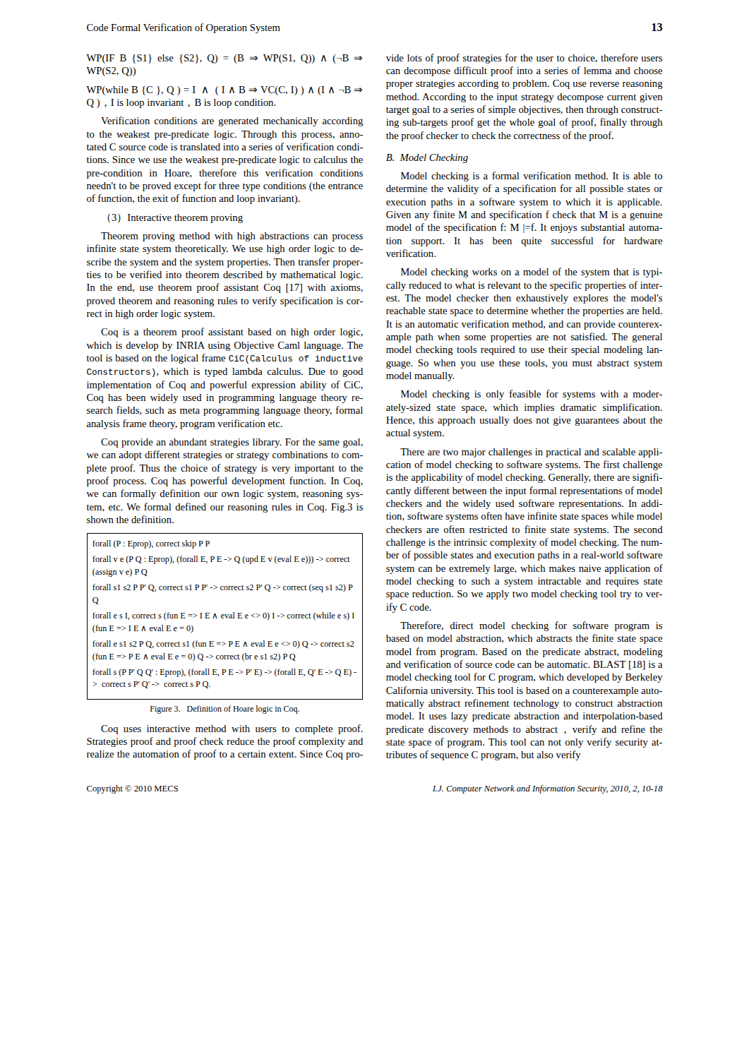Code Formal Verification of Operation System
13
WP(IF B {S1} else {S2}, Q) = (B ⇒ WP(S1, Q)) ∧ (¬B ⇒ WP(S2, Q))
WP(while B {C }, Q ) = I ∧ ( I ∧ B ⇒ VC(C, I) ) ∧ (I ∧ ¬B ⇒ Q )，I is loop invariant，B is loop condition.
Verification conditions are generated mechanically according to the weakest pre-predicate logic. Through this process, annotated C source code is translated into a series of verification conditions. Since we use the weakest pre-predicate logic to calculus the pre-condition in Hoare, therefore this verification conditions needn't to be proved except for three type conditions (the entrance of function, the exit of function and loop invariant).
（3）Interactive theorem proving
Theorem proving method with high abstractions can process infinite state system theoretically. We use high order logic to describe the system and the system properties. Then transfer properties to be verified into theorem described by mathematical logic. In the end, use theorem proof assistant Coq [17] with axioms, proved theorem and reasoning rules to verify specification is correct in high order logic system.
Coq is a theorem proof assistant based on high order logic, which is develop by INRIA using Objective Caml language. The tool is based on the logical frame CiC(Calculus of inductive Constructors), which is typed lambda calculus. Due to good implementation of Coq and powerful expression ability of CiC, Coq has been widely used in programming language theory research fields, such as meta programming language theory, formal analysis frame theory, program verification etc.
Coq provide an abundant strategies library. For the same goal, we can adopt different strategies or strategy combinations to complete proof. Thus the choice of strategy is very important to the proof process. Coq has powerful development function. In Coq, we can formally definition our own logic system, reasoning system, etc. We formal defined our reasoning rules in Coq. Fig.3 is shown the definition.
forall (P : Eprop), correct skip P P
forall v e (P Q : Eprop), (forall E, P E -> Q (upd E v (eval E e))) -> correct (assign v e) P Q
forall s1 s2 P P' Q, correct s1 P P' -> correct s2 P' Q -> correct (seq s1 s2) P Q
forall e s I, correct s (fun E => I E ∧ eval E e <> 0) I -> correct (while e s) I (fun E => I E ∧ eval E e = 0)
forall e s1 s2 P Q, correct s1 (fun E => P E ∧ eval E e <> 0) Q -> correct s2 (fun E => P E ∧ eval E e = 0) Q -> correct (br e s1 s2) P Q
forall s (P P' Q Q' : Eprop), (forall E, P E -> P' E) -> (forall E, Q' E -> Q E) -> correct s P' Q' -> correct s P Q.
Figure 3. Definition of Hoare logic in Coq.
Coq uses interactive method with users to complete proof. Strategies proof and proof check reduce the proof complexity and realize the automation of proof to a certain extent. Since Coq provide lots of proof strategies for the user to choice, therefore users can decompose difficult proof into a series of lemma and choose proper strategies according to problem. Coq use reverse reasoning method. According to the input strategy decompose current given target goal to a series of simple objectives, then through constructing sub-targets proof get the whole goal of proof, finally through the proof checker to check the correctness of the proof.
B. Model Checking
Model checking is a formal verification method. It is able to determine the validity of a specification for all possible states or execution paths in a software system to which it is applicable. Given any finite M and specification f check that M is a genuine model of the specification f: M |=f. It enjoys substantial automation support. It has been quite successful for hardware verification.
Model checking works on a model of the system that is typically reduced to what is relevant to the specific properties of interest. The model checker then exhaustively explores the model's reachable state space to determine whether the properties are held. It is an automatic verification method, and can provide counterexample path when some properties are not satisfied. The general model checking tools required to use their special modeling language. So when you use these tools, you must abstract system model manually.
Model checking is only feasible for systems with a moderately-sized state space, which implies dramatic simplification. Hence, this approach usually does not give guarantees about the actual system.
There are two major challenges in practical and scalable application of model checking to software systems. The first challenge is the applicability of model checking. Generally, there are significantly different between the input formal representations of model checkers and the widely used software representations. In addition, software systems often have infinite state spaces while model checkers are often restricted to finite state systems. The second challenge is the intrinsic complexity of model checking. The number of possible states and execution paths in a real-world software system can be extremely large, which makes naive application of model checking to such a system intractable and requires state space reduction. So we apply two model checking tool try to verify C code.
Therefore, direct model checking for software program is based on model abstraction, which abstracts the finite state space model from program. Based on the predicate abstract, modeling and verification of source code can be automatic. BLAST [18] is a model checking tool for C program, which developed by Berkeley California university. This tool is based on a counterexample automatically abstract refinement technology to construct abstraction model. It uses lazy predicate abstraction and interpolation-based predicate discovery methods to abstract，verify and refine the state space of program. This tool can not only verify security attributes of sequence C program, but also verify
Copyright © 2010 MECS
I.J. Computer Network and Information Security, 2010, 2, 10-18